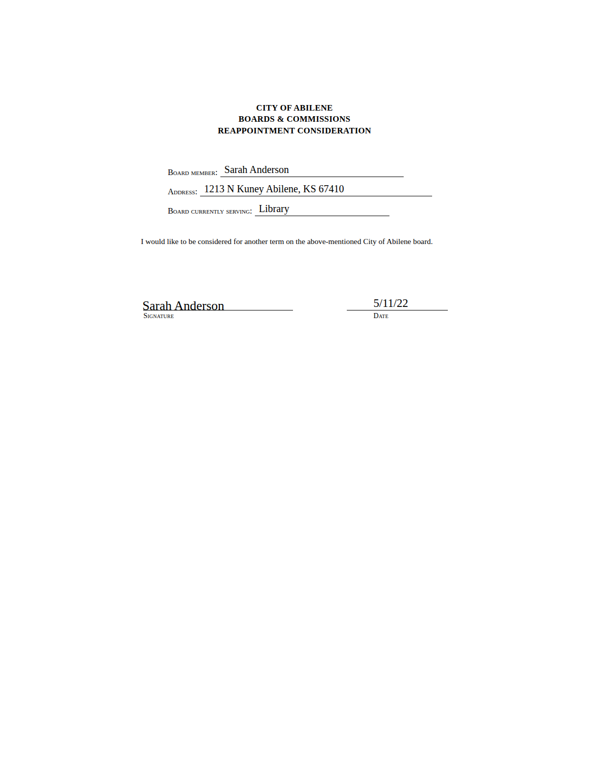CITY OF ABILENE
BOARDS & COMMISSIONS
REAPPOINTMENT CONSIDERATION
Board Member: Sarah Anderson
Address: 1213 N Kuney Abilene, KS 67410
Board Currently Serving: Library
I would like to be considered for another term on the above-mentioned City of Abilene board.
Sarah Anderson
Signature
5/11/22
Date